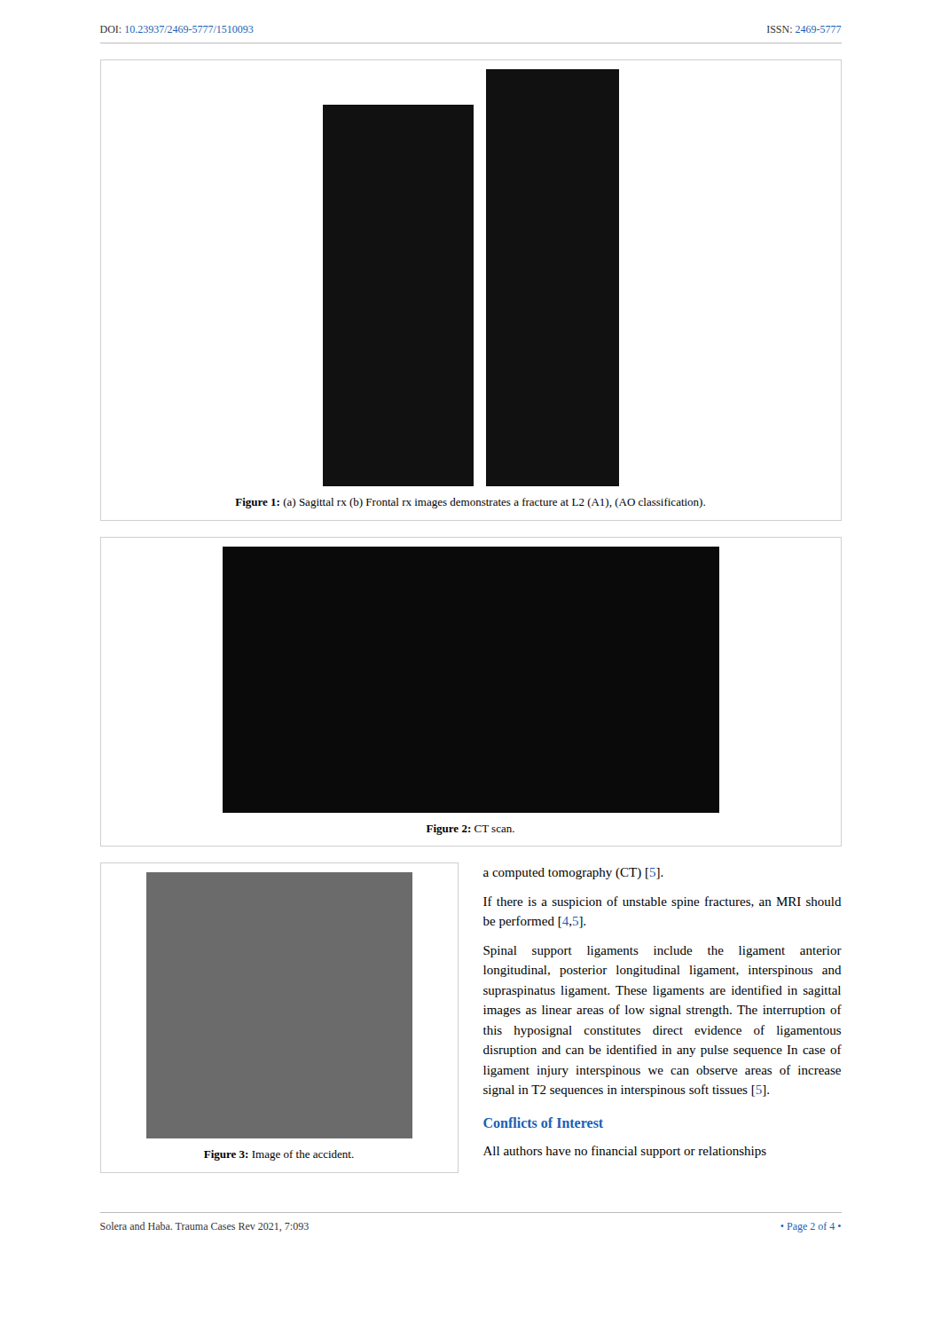DOI: 10.23937/2469-5777/1510093
ISSN: 2469-5777
Figure 1: (a) Sagittal rx (b) Frontal rx images demonstrates a fracture at L2 (A1), (AO classification).
Figure 2: CT scan.
Figure 3: Image of the accident.
a computed tomography (CT) [5].
If there is a suspicion of unstable spine fractures, an MRI should be performed [4,5].
Spinal support ligaments include the ligament anterior longitudinal, posterior longitudinal ligament, interspinous and supraspinatus ligament. These ligaments are identified in sagittal images as linear areas of low signal strength. The interruption of this hyposignal constitutes direct evidence of ligamentous disruption and can be identified in any pulse sequence In case of ligament injury interspinous we can observe areas of increase signal in T2 sequences in interspinous soft tissues [5].
Conflicts of Interest
All authors have no financial support or relationships
Solera and Haba. Trauma Cases Rev 2021, 7:093
• Page 2 of 4 •